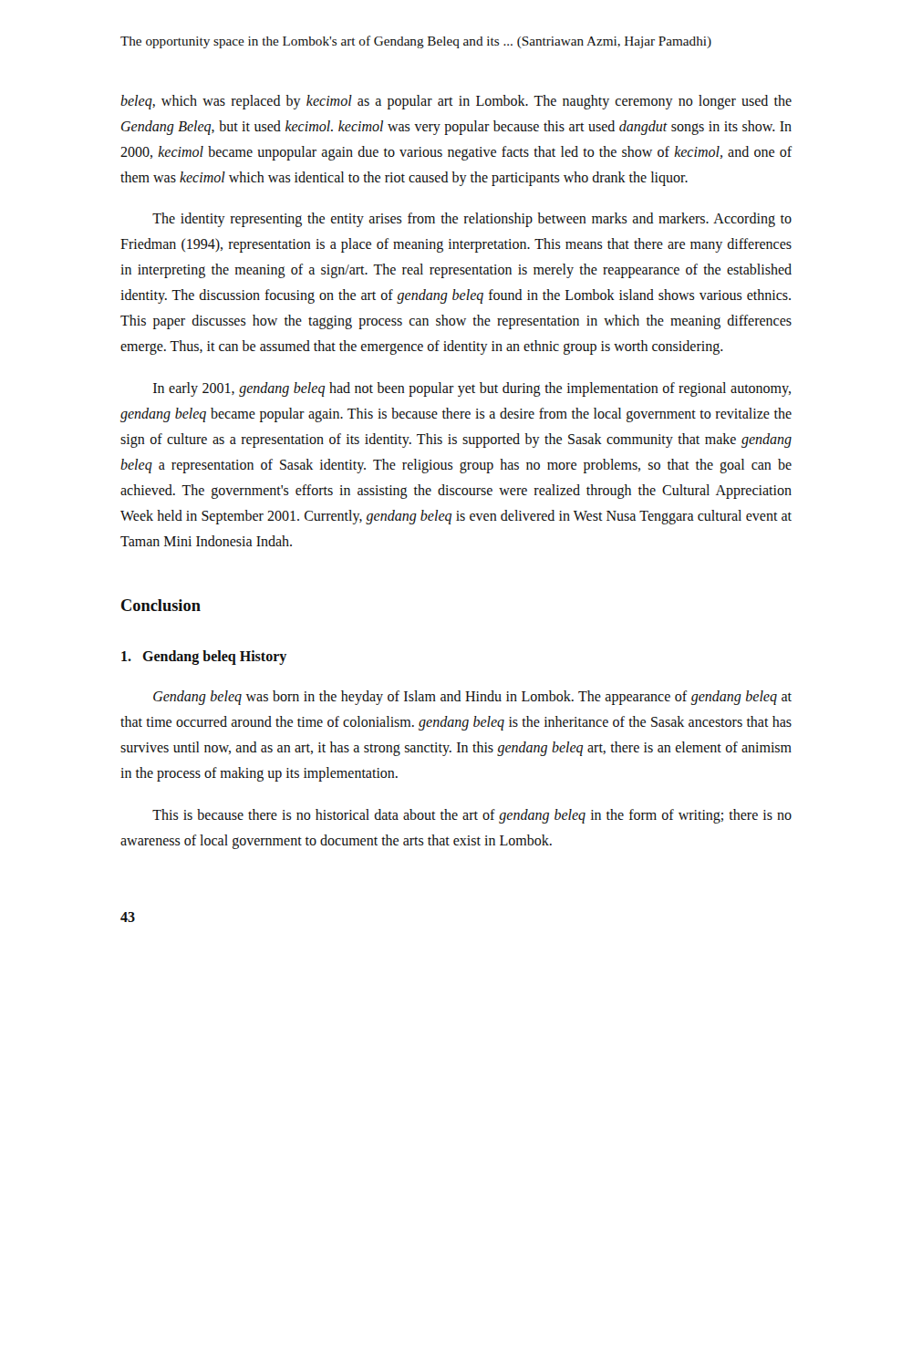The opportunity space in the Lombok's art of Gendang Beleq and its ... (Santriawan Azmi, Hajar Pamadhi)
beleq, which was replaced by kecimol as a popular art in Lombok. The naughty ceremony no longer used the Gendang Beleq, but it used kecimol. kecimol was very popular because this art used dangdut songs in its show. In 2000, kecimol became unpopular again due to various negative facts that led to the show of kecimol, and one of them was kecimol which was identical to the riot caused by the participants who drank the liquor.
The identity representing the entity arises from the relationship between marks and markers. According to Friedman (1994), representation is a place of meaning interpretation. This means that there are many differences in interpreting the meaning of a sign/art. The real representation is merely the reappearance of the established identity. The discussion focusing on the art of gendang beleq found in the Lombok island shows various ethnics. This paper discusses how the tagging process can show the representation in which the meaning differences emerge. Thus, it can be assumed that the emergence of identity in an ethnic group is worth considering.
In early 2001, gendang beleq had not been popular yet but during the implementation of regional autonomy, gendang beleq became popular again. This is because there is a desire from the local government to revitalize the sign of culture as a representation of its identity. This is supported by the Sasak community that make gendang beleq a representation of Sasak identity. The religious group has no more problems, so that the goal can be achieved. The government's efforts in assisting the discourse were realized through the Cultural Appreciation Week held in September 2001. Currently, gendang beleq is even delivered in West Nusa Tenggara cultural event at Taman Mini Indonesia Indah.
Conclusion
1. Gendang beleq History
Gendang beleq was born in the heyday of Islam and Hindu in Lombok. The appearance of gendang beleq at that time occurred around the time of colonialism. gendang beleq is the inheritance of the Sasak ancestors that has survives until now, and as an art, it has a strong sanctity. In this gendang beleq art, there is an element of animism in the process of making up its implementation.
This is because there is no historical data about the art of gendang beleq in the form of writing; there is no awareness of local government to document the arts that exist in Lombok.
43